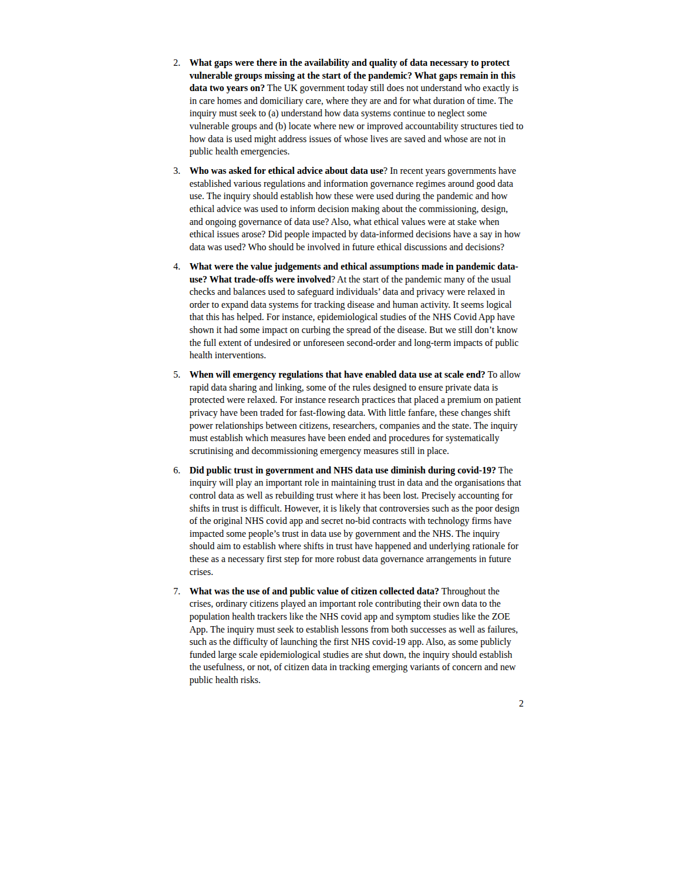What gaps were there in the availability and quality of data necessary to protect vulnerable groups missing at the start of the pandemic? What gaps remain in this data two years on? The UK government today still does not understand who exactly is in care homes and domiciliary care, where they are and for what duration of time. The inquiry must seek to (a) understand how data systems continue to neglect some vulnerable groups and (b) locate where new or improved accountability structures tied to how data is used might address issues of whose lives are saved and whose are not in public health emergencies.
Who was asked for ethical advice about data use? In recent years governments have established various regulations and information governance regimes around good data use. The inquiry should establish how these were used during the pandemic and how ethical advice was used to inform decision making about the commissioning, design, and ongoing governance of data use? Also, what ethical values were at stake when ethical issues arose? Did people impacted by data-informed decisions have a say in how data was used? Who should be involved in future ethical discussions and decisions?
What were the value judgements and ethical assumptions made in pandemic data-use? What trade-offs were involved? At the start of the pandemic many of the usual checks and balances used to safeguard individuals’ data and privacy were relaxed in order to expand data systems for tracking disease and human activity. It seems logical that this has helped. For instance, epidemiological studies of the NHS Covid App have shown it had some impact on curbing the spread of the disease. But we still don’t know the full extent of undesired or unforeseen second-order and long-term impacts of public health interventions.
When will emergency regulations that have enabled data use at scale end? To allow rapid data sharing and linking, some of the rules designed to ensure private data is protected were relaxed. For instance research practices that placed a premium on patient privacy have been traded for fast-flowing data. With little fanfare, these changes shift power relationships between citizens, researchers, companies and the state. The inquiry must establish which measures have been ended and procedures for systematically scrutinising and decommissioning emergency measures still in place.
Did public trust in government and NHS data use diminish during covid-19? The inquiry will play an important role in maintaining trust in data and the organisations that control data as well as rebuilding trust where it has been lost. Precisely accounting for shifts in trust is difficult. However, it is likely that controversies such as the poor design of the original NHS covid app and secret no-bid contracts with technology firms have impacted some people’s trust in data use by government and the NHS. The inquiry should aim to establish where shifts in trust have happened and underlying rationale for these as a necessary first step for more robust data governance arrangements in future crises.
What was the use of and public value of citizen collected data? Throughout the crises, ordinary citizens played an important role contributing their own data to the population health trackers like the NHS covid app and symptom studies like the ZOE App. The inquiry must seek to establish lessons from both successes as well as failures, such as the difficulty of launching the first NHS covid-19 app. Also, as some publicly funded large scale epidemiological studies are shut down, the inquiry should establish the usefulness, or not, of citizen data in tracking emerging variants of concern and new public health risks.
2